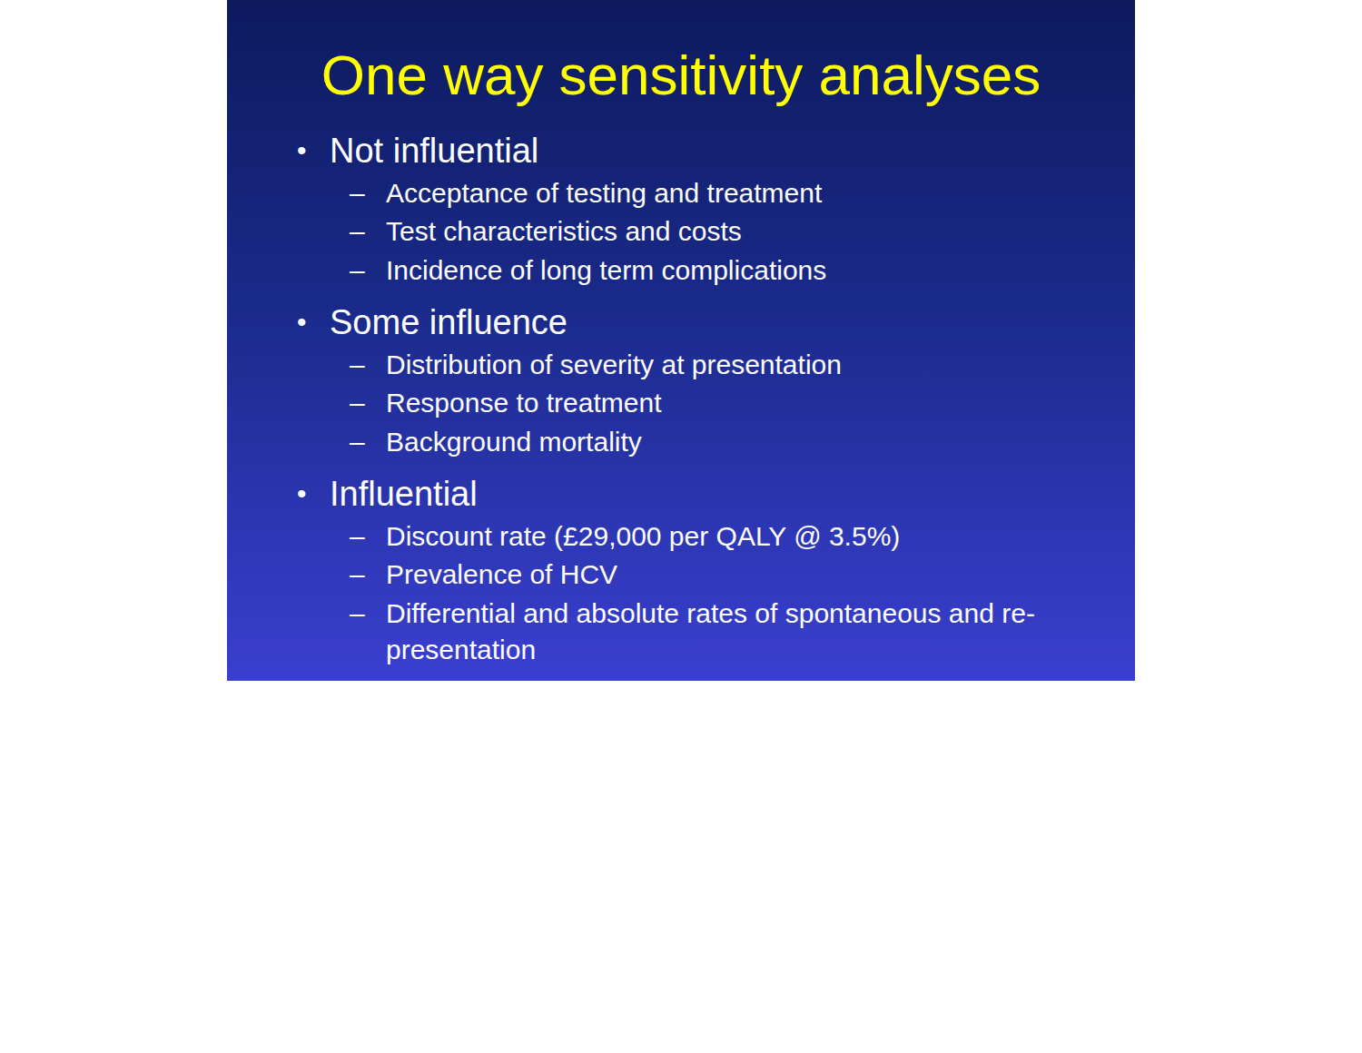One way sensitivity analyses
Not influential
Acceptance of testing and treatment
Test characteristics and costs
Incidence of long term complications
Some influence
Distribution of severity at presentation
Response to treatment
Background mortality
Influential
Discount rate (£29,000 per QALY @ 3.5%)
Prevalence of HCV
Differential and absolute rates of spontaneous and re-presentation